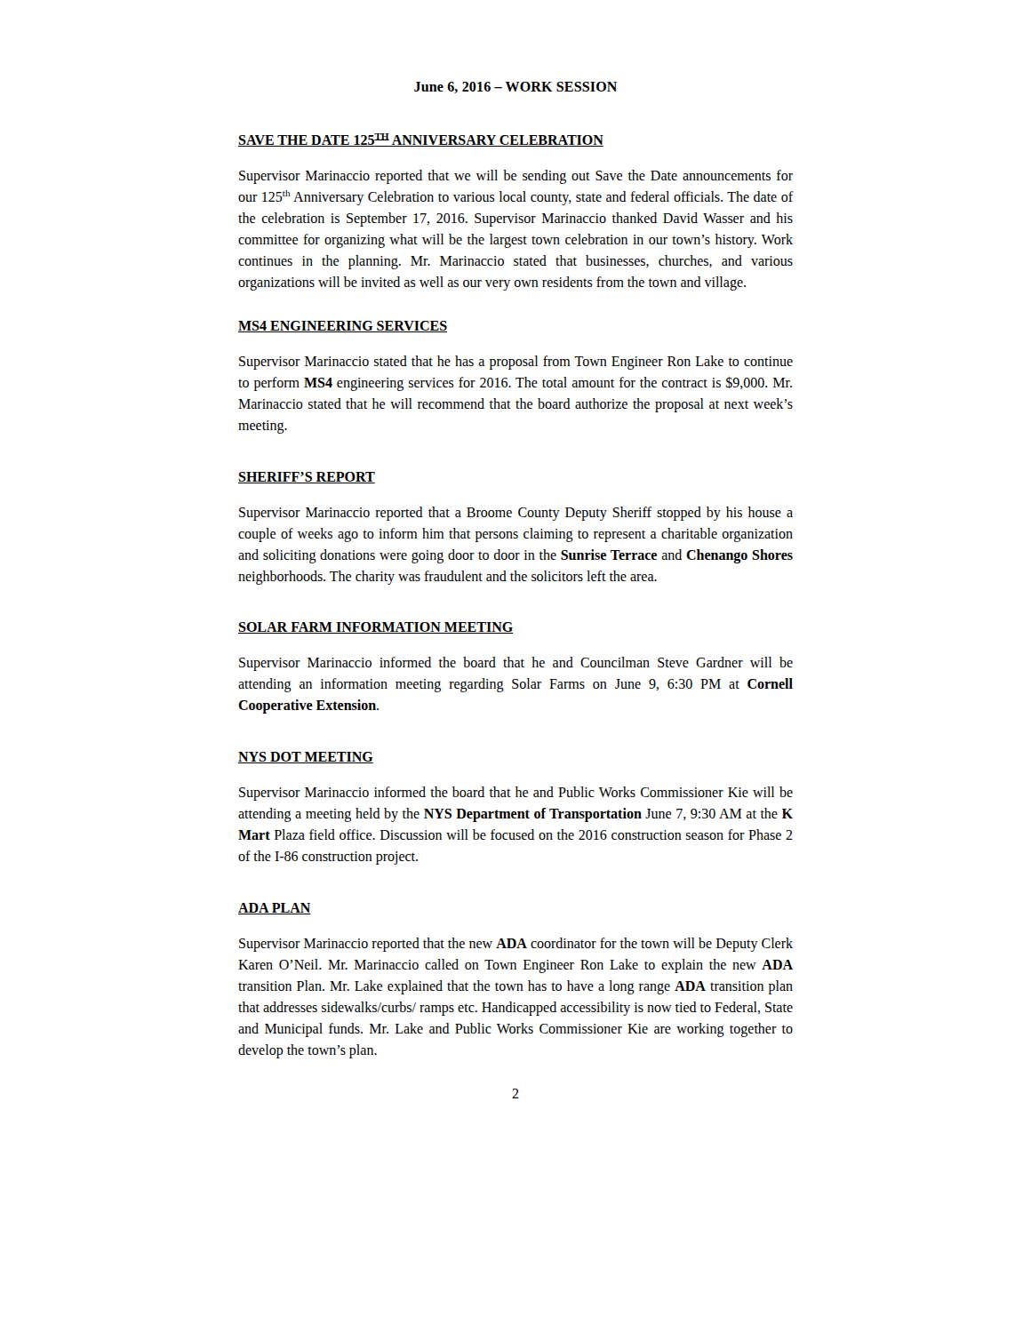June 6, 2016 – WORK SESSION
Save the Date 125th Anniversary Celebration
Supervisor Marinaccio reported that we will be sending out Save the Date announcements for our 125th Anniversary Celebration to various local county, state and federal officials. The date of the celebration is September 17, 2016. Supervisor Marinaccio thanked David Wasser and his committee for organizing what will be the largest town celebration in our town’s history. Work continues in the planning. Mr. Marinaccio stated that businesses, churches, and various organizations will be invited as well as our very own residents from the town and village.
MS4 Engineering Services
Supervisor Marinaccio stated that he has a proposal from Town Engineer Ron Lake to continue to perform MS4 engineering services for 2016. The total amount for the contract is $9,000. Mr. Marinaccio stated that he will recommend that the board authorize the proposal at next week’s meeting.
Sheriff’s Report
Supervisor Marinaccio reported that a Broome County Deputy Sheriff stopped by his house a couple of weeks ago to inform him that persons claiming to represent a charitable organization and soliciting donations were going door to door in the Sunrise Terrace and Chenango Shores neighborhoods. The charity was fraudulent and the solicitors left the area.
Solar Farm Information Meeting
Supervisor Marinaccio informed the board that he and Councilman Steve Gardner will be attending an information meeting regarding Solar Farms on June 9, 6:30 PM at Cornell Cooperative Extension.
NYS DOT Meeting
Supervisor Marinaccio informed the board that he and Public Works Commissioner Kie will be attending a meeting held by the NYS Department of Transportation June 7, 9:30 AM at the K Mart Plaza field office. Discussion will be focused on the 2016 construction season for Phase 2 of the I-86 construction project.
ADA Plan
Supervisor Marinaccio reported that the new ADA coordinator for the town will be Deputy Clerk Karen O’Neil. Mr. Marinaccio called on Town Engineer Ron Lake to explain the new ADA transition Plan. Mr. Lake explained that the town has to have a long range ADA transition plan that addresses sidewalks/curbs/ ramps etc. Handicapped accessibility is now tied to Federal, State and Municipal funds. Mr. Lake and Public Works Commissioner Kie are working together to develop the town’s plan.
2